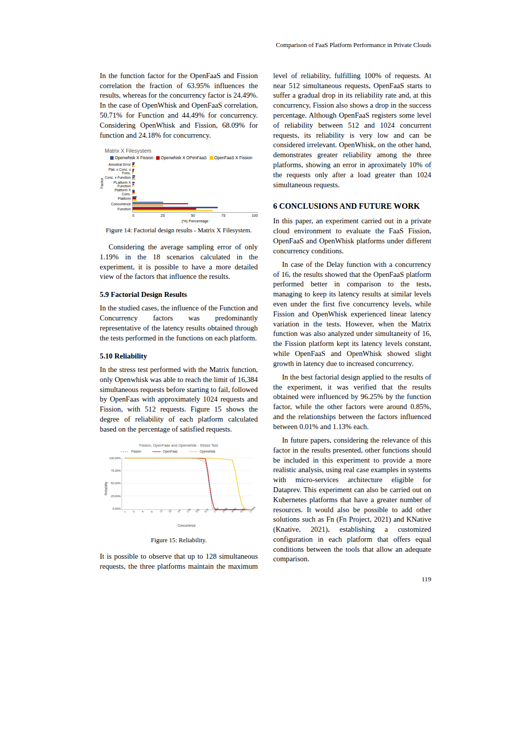Comparison of FaaS Platform Performance in Private Clouds
In the function factor for the OpenFaaS and Fission correlation the fraction of 63.95% influences the results, whereas for the concurrency factor is 24.49%. In the case of OpenWhisk and OpenFaaS correlation, 50.71% for Function and 44.49% for concurrency. Considering OpenWhisk and Fission, 68.09% for function and 24.18% for concurrency.
Matrix X Filesystem
Openwhisk X Fission Openwhisk X OPenFaaS OpenFaaS X Fission
Factor
Amostral Error
Plat. x Conc. x Func.
Conc. x Function
PLatform X Function
Platform X Conc.
Platform
Concurrence
Function
0255075100
(%) Percentage
Figure 14: Factorial design results - Matrix X Filesystem.
Considering the average sampling error of only 1.19% in the 18 scenarios calculated in the experiment, it is possible to have a more detailed view of the factors that influence the results.
5.9 Factorial Design Results
In the studied cases, the influence of the Function and Concurrency factors was predominantly representative of the latency results obtained through the tests performed in the functions on each platform.
5.10 Reliability
In the stress test performed with the Matrix function, only Openwhisk was able to reach the limit of 16,384 simultaneous requests before starting to fail, followed by OpenFaas with approximately 1024 requests and Fission, with 512 requests. Figure 15 shows the degree of reliability of each platform calculated based on the percentage of satisfied requests.
Fission, OpenFaas and Openwhisk - Stress Test Fission OpenFaas Openwhisk 100,00% 75,00% 50,00% 25,00% 0,00% 1 2 4 8 16 32 64 128 256 512 1024 2048 4096 8192 16384 Concurrence Reliability
Figure 15: Reliability.
It is possible to observe that up to 128 simultaneous requests, the three platforms maintain the maximum level of reliability, fulfilling 100% of requests. At near 512 simultaneous requests, OpenFaaS starts to suffer a gradual drop in its reliability rate and, at this concurrency, Fission also shows a drop in the success percentage. Although OpenFaaS registers some level of reliability between 512 and 1024 concurrent requests, its reliability is very low and can be considered irrelevant. OpenWhisk, on the other hand, demonstrates greater reliability among the three platforms, showing an error in aproximately 10% of the requests only after a load greater than 1024 simultaneous requests.
6 CONCLUSIONS AND FUTURE WORK
In this paper, an experiment carried out in a private cloud environment to evaluate the FaaS Fission, OpenFaaS and OpenWhisk platforms under different concurrency conditions.
In case of the Delay function with a concurrency of 16, the results showed that the OpenFaaS platform performed better in comparison to the tests, managing to keep its latency results at similar levels even under the first five concurrency levels, while Fission and OpenWhisk experienced linear latency variation in the tests. However, when the Matrix function was also analyzed under simultaneity of 16, the Fission platform kept its latency levels constant, while OpenFaaS and OpenWhisk showed slight growth in latency due to increased concurrency.
In the best factorial design applied to the results of the experiment, it was verified that the results obtained were influenced by 96.25% by the function factor, while the other factors were around 0.85%, and the relationships between the factors influenced between 0.01% and 1.13% each.
In future papers, considering the relevance of this factor in the results presented, other functions should be included in this experiment to provide a more realistic analysis, using real case examples in systems with micro-services architecture eligible for Dataprev. This experiment can also be carried out on Kubernetes platforms that have a greater number of resources. It would also be possible to add other solutions such as Fn (Fn Project, 2021) and KNative (Knative, 2021), establishing a customized configuration in each platform that offers equal conditions between the tools that allow an adequate comparison.
119